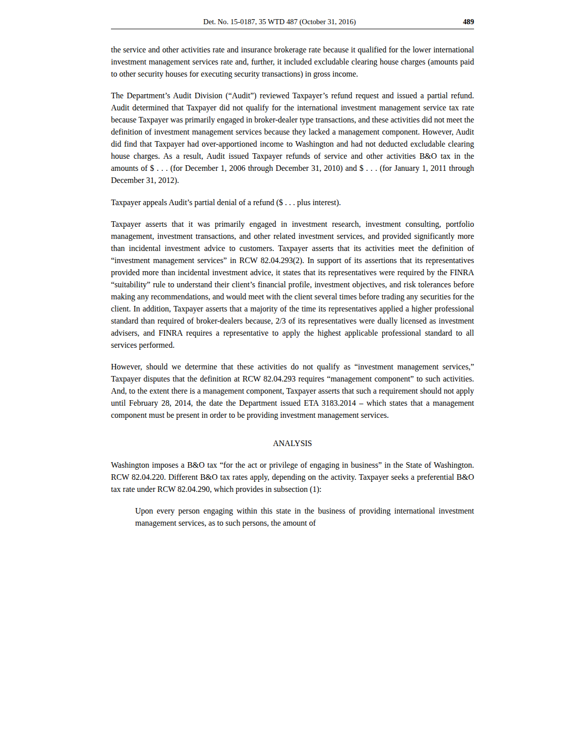Det. No. 15-0187, 35 WTD 487 (October 31, 2016) 489
the service and other activities rate and insurance brokerage rate because it qualified for the lower international investment management services rate and, further, it included excludable clearing house charges (amounts paid to other security houses for executing security transactions) in gross income.
The Department’s Audit Division (“Audit”) reviewed Taxpayer’s refund request and issued a partial refund. Audit determined that Taxpayer did not qualify for the international investment management service tax rate because Taxpayer was primarily engaged in broker-dealer type transactions, and these activities did not meet the definition of investment management services because they lacked a management component. However, Audit did find that Taxpayer had over-apportioned income to Washington and had not deducted excludable clearing house charges. As a result, Audit issued Taxpayer refunds of service and other activities B&O tax in the amounts of $ . . . (for December 1, 2006 through December 31, 2010) and $ . . . (for January 1, 2011 through December 31, 2012).
Taxpayer appeals Audit’s partial denial of a refund ($ . . . plus interest).
Taxpayer asserts that it was primarily engaged in investment research, investment consulting, portfolio management, investment transactions, and other related investment services, and provided significantly more than incidental investment advice to customers. Taxpayer asserts that its activities meet the definition of “investment management services” in RCW 82.04.293(2). In support of its assertions that its representatives provided more than incidental investment advice, it states that its representatives were required by the FINRA “suitability” rule to understand their client’s financial profile, investment objectives, and risk tolerances before making any recommendations, and would meet with the client several times before trading any securities for the client. In addition, Taxpayer asserts that a majority of the time its representatives applied a higher professional standard than required of broker-dealers because, 2/3 of its representatives were dually licensed as investment advisers, and FINRA requires a representative to apply the highest applicable professional standard to all services performed.
However, should we determine that these activities do not qualify as “investment management services,” Taxpayer disputes that the definition at RCW 82.04.293 requires “management component” to such activities. And, to the extent there is a management component, Taxpayer asserts that such a requirement should not apply until February 28, 2014, the date the Department issued ETA 3183.2014 – which states that a management component must be present in order to be providing investment management services.
ANALYSIS
Washington imposes a B&O tax “for the act or privilege of engaging in business” in the State of Washington. RCW 82.04.220. Different B&O tax rates apply, depending on the activity. Taxpayer seeks a preferential B&O tax rate under RCW 82.04.290, which provides in subsection (1):
Upon every person engaging within this state in the business of providing international investment management services, as to such persons, the amount of